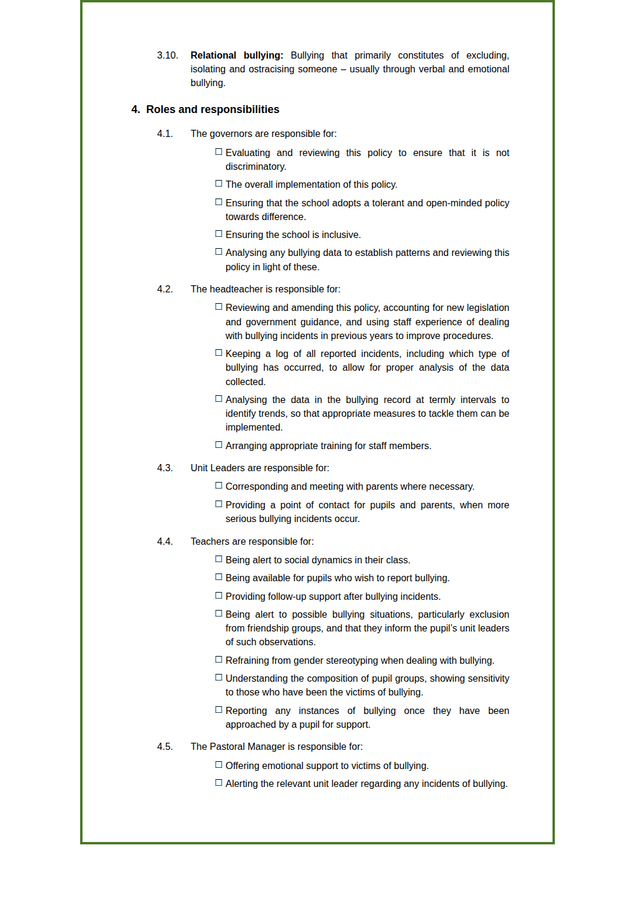3.10. Relational bullying: Bullying that primarily constitutes of excluding, isolating and ostracising someone – usually through verbal and emotional bullying.
4. Roles and responsibilities
4.1. The governors are responsible for:
Evaluating and reviewing this policy to ensure that it is not discriminatory.
The overall implementation of this policy.
Ensuring that the school adopts a tolerant and open-minded policy towards difference.
Ensuring the school is inclusive.
Analysing any bullying data to establish patterns and reviewing this policy in light of these.
4.2. The headteacher is responsible for:
Reviewing and amending this policy, accounting for new legislation and government guidance, and using staff experience of dealing with bullying incidents in previous years to improve procedures.
Keeping a log of all reported incidents, including which type of bullying has occurred, to allow for proper analysis of the data collected.
Analysing the data in the bullying record at termly intervals to identify trends, so that appropriate measures to tackle them can be implemented.
Arranging appropriate training for staff members.
4.3. Unit Leaders are responsible for:
Corresponding and meeting with parents where necessary.
Providing a point of contact for pupils and parents, when more serious bullying incidents occur.
4.4. Teachers are responsible for:
Being alert to social dynamics in their class.
Being available for pupils who wish to report bullying.
Providing follow-up support after bullying incidents.
Being alert to possible bullying situations, particularly exclusion from friendship groups, and that they inform the pupil’s unit leaders of such observations.
Refraining from gender stereotyping when dealing with bullying.
Understanding the composition of pupil groups, showing sensitivity to those who have been the victims of bullying.
Reporting any instances of bullying once they have been approached by a pupil for support.
4.5. The Pastoral Manager is responsible for:
Offering emotional support to victims of bullying.
Alerting the relevant unit leader regarding any incidents of bullying.